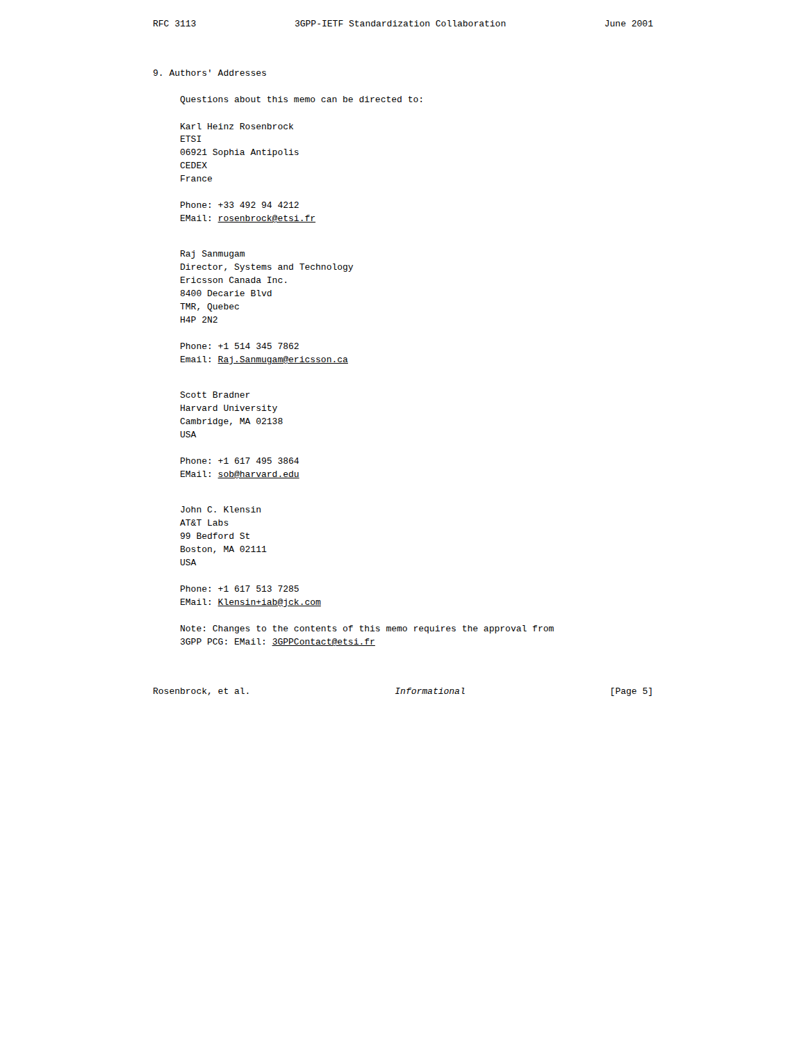RFC 3113 3GPP-IETF Standardization Collaboration June 2001
9. Authors' Addresses
Questions about this memo can be directed to:
Karl Heinz Rosenbrock
ETSI
06921 Sophia Antipolis
CEDEX
France
Phone: +33 492 94 4212
EMail: rosenbrock@etsi.fr
Raj Sanmugam
Director, Systems and Technology
Ericsson Canada Inc.
8400 Decarie Blvd
TMR, Quebec
H4P 2N2
Phone: +1 514 345 7862
Email: Raj.Sanmugam@ericsson.ca
Scott Bradner
Harvard University
Cambridge, MA 02138
USA
Phone: +1 617 495 3864
EMail: sob@harvard.edu
John C. Klensin
AT&T Labs
99 Bedford St
Boston, MA 02111
USA
Phone: +1 617 513 7285
EMail: Klensin+iab@jck.com
Note: Changes to the contents of this memo requires the approval from
3GPP PCG: EMail: 3GPPContact@etsi.fr
Rosenbrock, et al. Informational [Page 5]